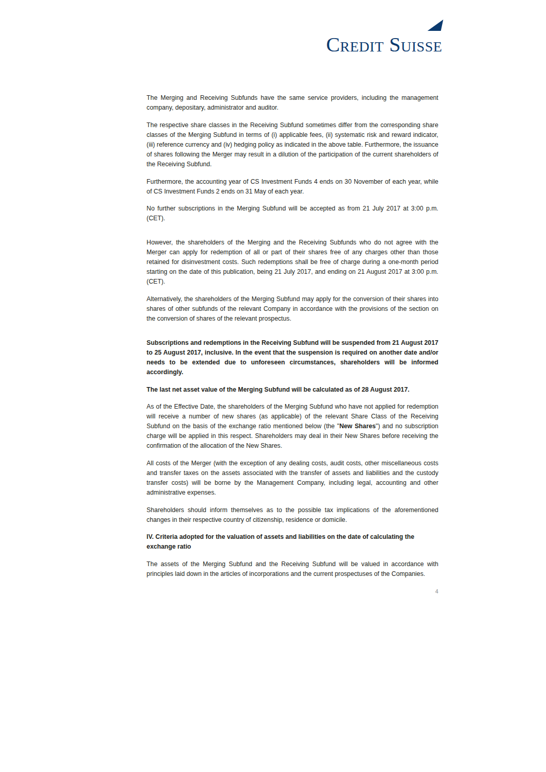Credit Suisse
The Merging and Receiving Subfunds have the same service providers, including the management company, depositary, administrator and auditor.
The respective share classes in the Receiving Subfund sometimes differ from the corresponding share classes of the Merging Subfund in terms of (i) applicable fees, (ii) systematic risk and reward indicator, (iii) reference currency and (iv) hedging policy as indicated in the above table. Furthermore, the issuance of shares following the Merger may result in a dilution of the participation of the current shareholders of the Receiving Subfund.
Furthermore, the accounting year of CS Investment Funds 4 ends on 30 November of each year, while of CS Investment Funds 2 ends on 31 May of each year.
No further subscriptions in the Merging Subfund will be accepted as from 21 July 2017 at 3:00 p.m. (CET).
However, the shareholders of the Merging and the Receiving Subfunds who do not agree with the Merger can apply for redemption of all or part of their shares free of any charges other than those retained for disinvestment costs. Such redemptions shall be free of charge during a one-month period starting on the date of this publication, being 21 July 2017, and ending on 21 August 2017 at 3:00 p.m. (CET).
Alternatively, the shareholders of the Merging Subfund may apply for the conversion of their shares into shares of other subfunds of the relevant Company in accordance with the provisions of the section on the conversion of shares of the relevant prospectus.
Subscriptions and redemptions in the Receiving Subfund will be suspended from 21 August 2017 to 25 August 2017, inclusive. In the event that the suspension is required on another date and/or needs to be extended due to unforeseen circumstances, shareholders will be informed accordingly.
The last net asset value of the Merging Subfund will be calculated as of 28 August 2017.
As of the Effective Date, the shareholders of the Merging Subfund who have not applied for redemption will receive a number of new shares (as applicable) of the relevant Share Class of the Receiving Subfund on the basis of the exchange ratio mentioned below (the "New Shares") and no subscription charge will be applied in this respect. Shareholders may deal in their New Shares before receiving the confirmation of the allocation of the New Shares.
All costs of the Merger (with the exception of any dealing costs, audit costs, other miscellaneous costs and transfer taxes on the assets associated with the transfer of assets and liabilities and the custody transfer costs) will be borne by the Management Company, including legal, accounting and other administrative expenses.
Shareholders should inform themselves as to the possible tax implications of the aforementioned changes in their respective country of citizenship, residence or domicile.
IV. Criteria adopted for the valuation of assets and liabilities on the date of calculating the exchange ratio
The assets of the Merging Subfund and the Receiving Subfund will be valued in accordance with principles laid down in the articles of incorporations and the current prospectuses of the Companies.
4